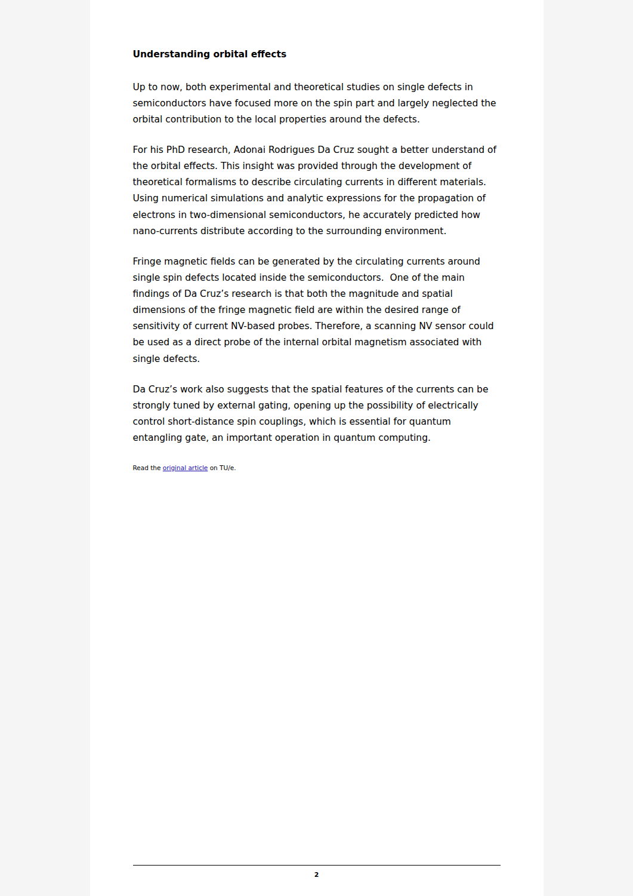Understanding orbital effects
Up to now, both experimental and theoretical studies on single defects in semiconductors have focused more on the spin part and largely neglected the orbital contribution to the local properties around the defects.
For his PhD research, Adonai Rodrigues Da Cruz sought a better understand of the orbital effects. This insight was provided through the development of theoretical formalisms to describe circulating currents in different materials. Using numerical simulations and analytic expressions for the propagation of electrons in two-dimensional semiconductors, he accurately predicted how nano-currents distribute according to the surrounding environment.
Fringe magnetic fields can be generated by the circulating currents around single spin defects located inside the semiconductors. One of the main findings of Da Cruz’s research is that both the magnitude and spatial dimensions of the fringe magnetic field are within the desired range of sensitivity of current NV-based probes. Therefore, a scanning NV sensor could be used as a direct probe of the internal orbital magnetism associated with single defects.
Da Cruz’s work also suggests that the spatial features of the currents can be strongly tuned by external gating, opening up the possibility of electrically control short-distance spin couplings, which is essential for quantum entangling gate, an important operation in quantum computing.
Read the original article on TU/e.
2